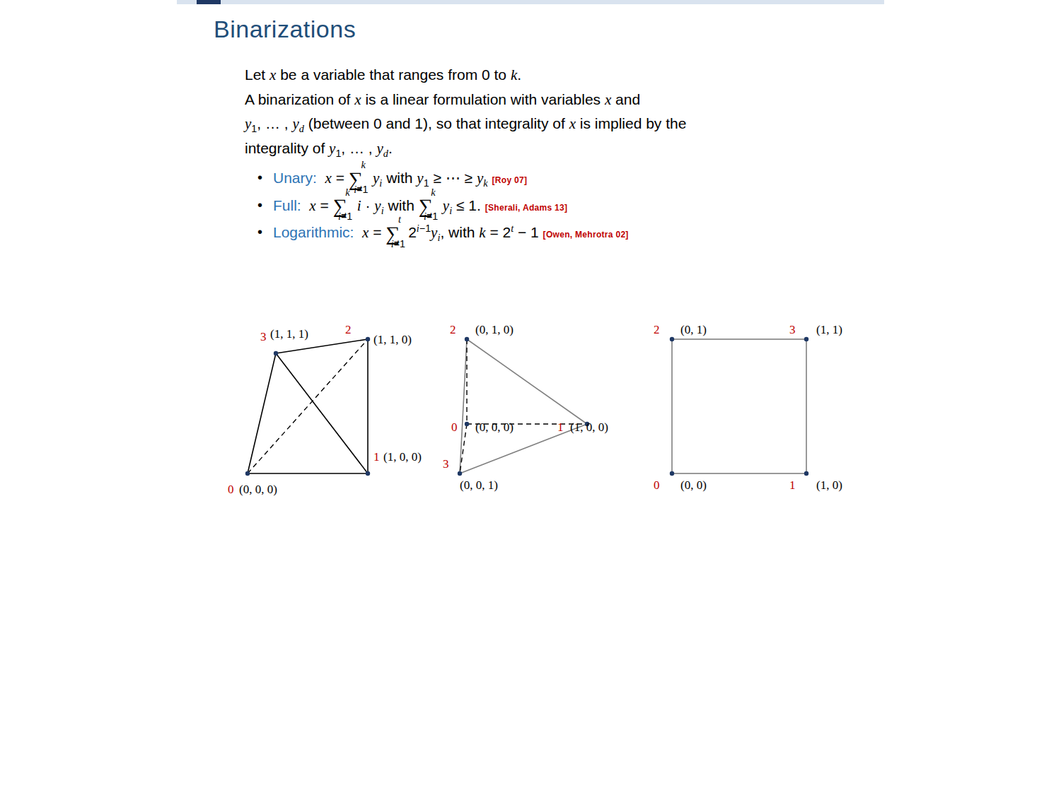Binarizations
Let x be a variable that ranges from 0 to k.
A binarization of x is a linear formulation with variables x and
y1, … , yd (between 0 and 1), so that integrality of x is implied by the
integrality of y1, … , yd.
Unary: x = ∑i=1k yi with y1 ≥ ⋯ ≥ yk [Roy 07]
Full: x = ∑i=1k i · yi with ∑i=1k yi ≤ 1. [Sherali, Adams 13]
Logarithmic: x = ∑i=1t 2i−1yi, with k = 2t − 1 [Owen, Mehrotra 02]
3 (1, 1, 1) 2 (1, 1, 0) 1 (1, 0, 0) 0 (0, 0, 0) 2 (0, 1, 0) 0 (0, 0, 0) 1 (1, 0, 0) 3 (0, 0, 1) 2 (0, 1) 3 (1, 1) 0 (0, 0) 1 (1, 0)